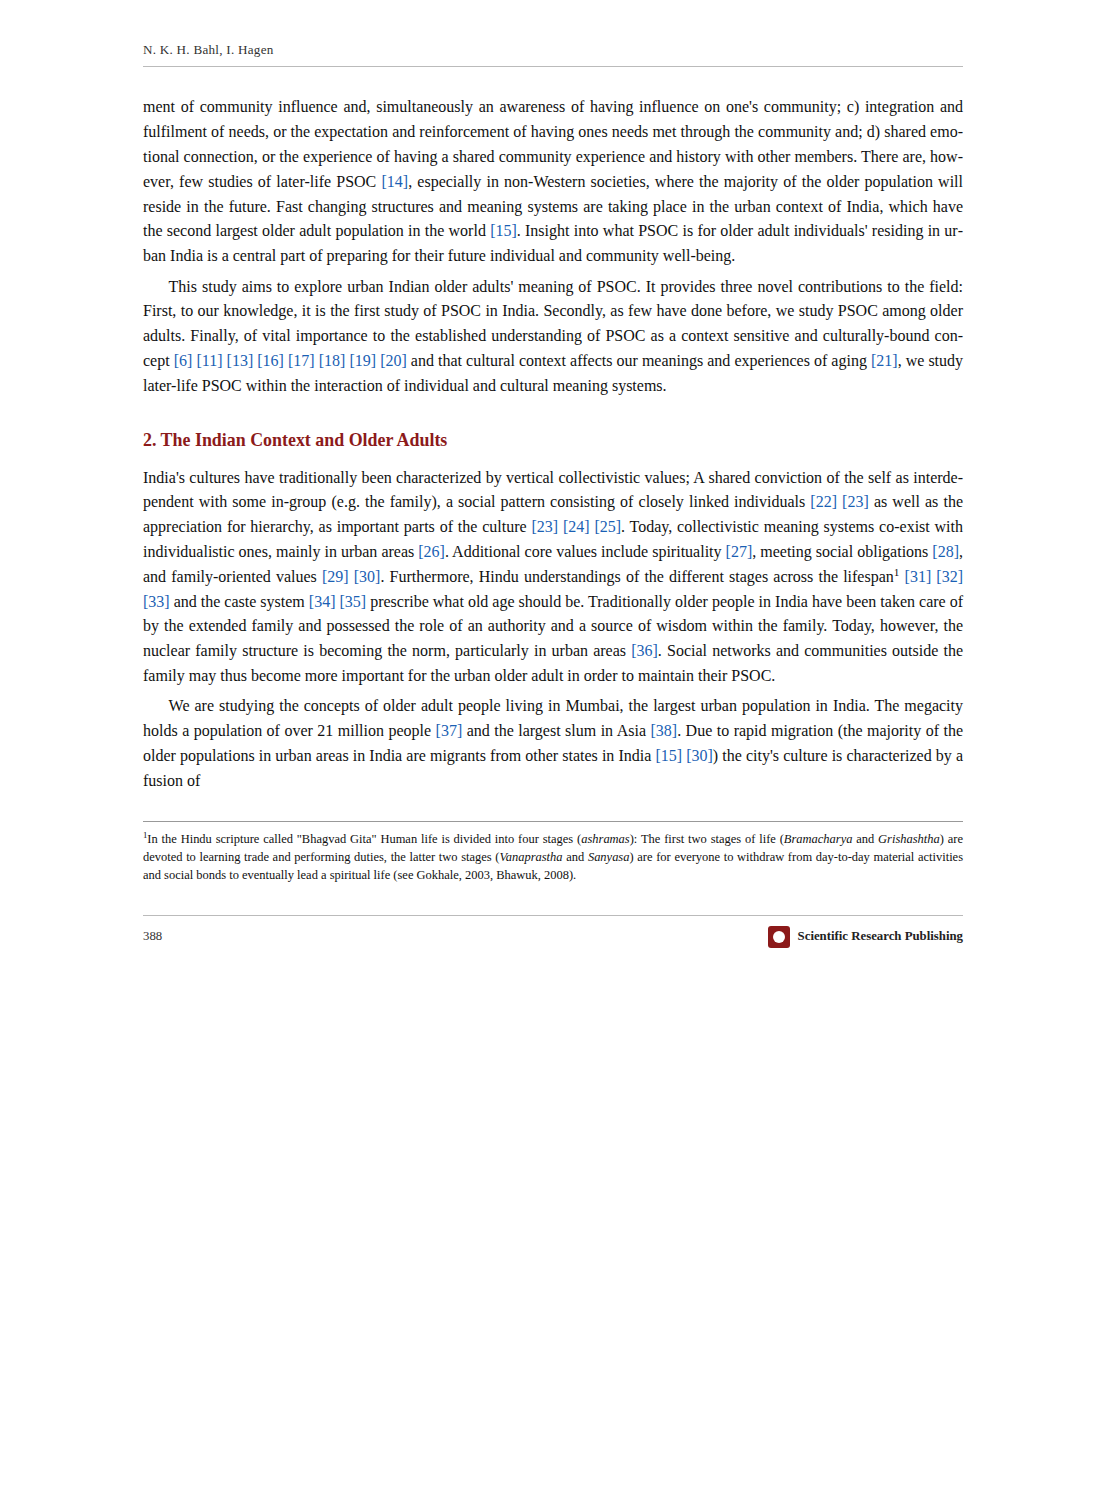N. K. H. Bahl, I. Hagen
ment of community influence and, simultaneously an awareness of having influence on one's community; c) integration and fulfilment of needs, or the expectation and reinforcement of having ones needs met through the community and; d) shared emotional connection, or the experience of having a shared community experience and history with other members. There are, however, few studies of later-life PSOC [14], especially in non-Western societies, where the majority of the older population will reside in the future. Fast changing structures and meaning systems are taking place in the urban context of India, which have the second largest older adult population in the world [15]. Insight into what PSOC is for older adult individuals' residing in urban India is a central part of preparing for their future individual and community well-being.
This study aims to explore urban Indian older adults' meaning of PSOC. It provides three novel contributions to the field: First, to our knowledge, it is the first study of PSOC in India. Secondly, as few have done before, we study PSOC among older adults. Finally, of vital importance to the established understanding of PSOC as a context sensitive and culturally-bound concept [6] [11] [13] [16] [17] [18] [19] [20] and that cultural context affects our meanings and experiences of aging [21], we study later-life PSOC within the interaction of individual and cultural meaning systems.
2. The Indian Context and Older Adults
India's cultures have traditionally been characterized by vertical collectivistic values; A shared conviction of the self as interdependent with some in-group (e.g. the family), a social pattern consisting of closely linked individuals [22] [23] as well as the appreciation for hierarchy, as important parts of the culture [23] [24] [25]. Today, collectivistic meaning systems co-exist with individualistic ones, mainly in urban areas [26]. Additional core values include spirituality [27], meeting social obligations [28], and family-oriented values [29] [30]. Furthermore, Hindu understandings of the different stages across the lifespan1 [31] [32] [33] and the caste system [34] [35] prescribe what old age should be. Traditionally older people in India have been taken care of by the extended family and possessed the role of an authority and a source of wisdom within the family. Today, however, the nuclear family structure is becoming the norm, particularly in urban areas [36]. Social networks and communities outside the family may thus become more important for the urban older adult in order to maintain their PSOC.
We are studying the concepts of older adult people living in Mumbai, the largest urban population in India. The megacity holds a population of over 21 million people [37] and the largest slum in Asia [38]. Due to rapid migration (the majority of the older populations in urban areas in India are migrants from other states in India [15] [30]) the city's culture is characterized by a fusion of
1In the Hindu scripture called "Bhagvad Gita" Human life is divided into four stages (ashramas): The first two stages of life (Bramacharya and Grishashtha) are devoted to learning trade and performing duties, the latter two stages (Vanaprastha and Sanyasa) are for everyone to withdraw from day-to-day material activities and social bonds to eventually lead a spiritual life (see Gokhale, 2003, Bhawuk, 2008).
388 Scientific Research Publishing